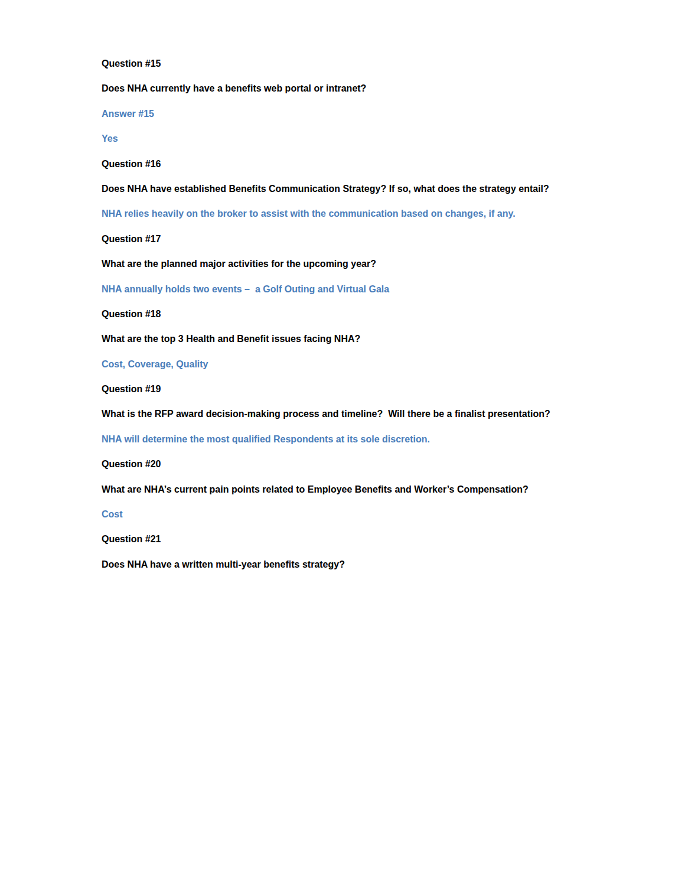Question #15
Does NHA currently have a benefits web portal or intranet?
Answer #15
Yes
Question #16
Does NHA have established Benefits Communication Strategy? If so, what does the strategy entail?
NHA relies heavily on the broker to assist with the communication based on changes, if any.
Question #17
What are the planned major activities for the upcoming year?
NHA annually holds two events – a Golf Outing and Virtual Gala
Question #18
What are the top 3 Health and Benefit issues facing NHA?
Cost, Coverage, Quality
Question #19
What is the RFP award decision-making process and timeline? Will there be a finalist presentation?
NHA will determine the most qualified Respondents at its sole discretion.
Question #20
What are NHA’s current pain points related to Employee Benefits and Worker’s Compensation?
Cost
Question #21
Does NHA have a written multi-year benefits strategy?